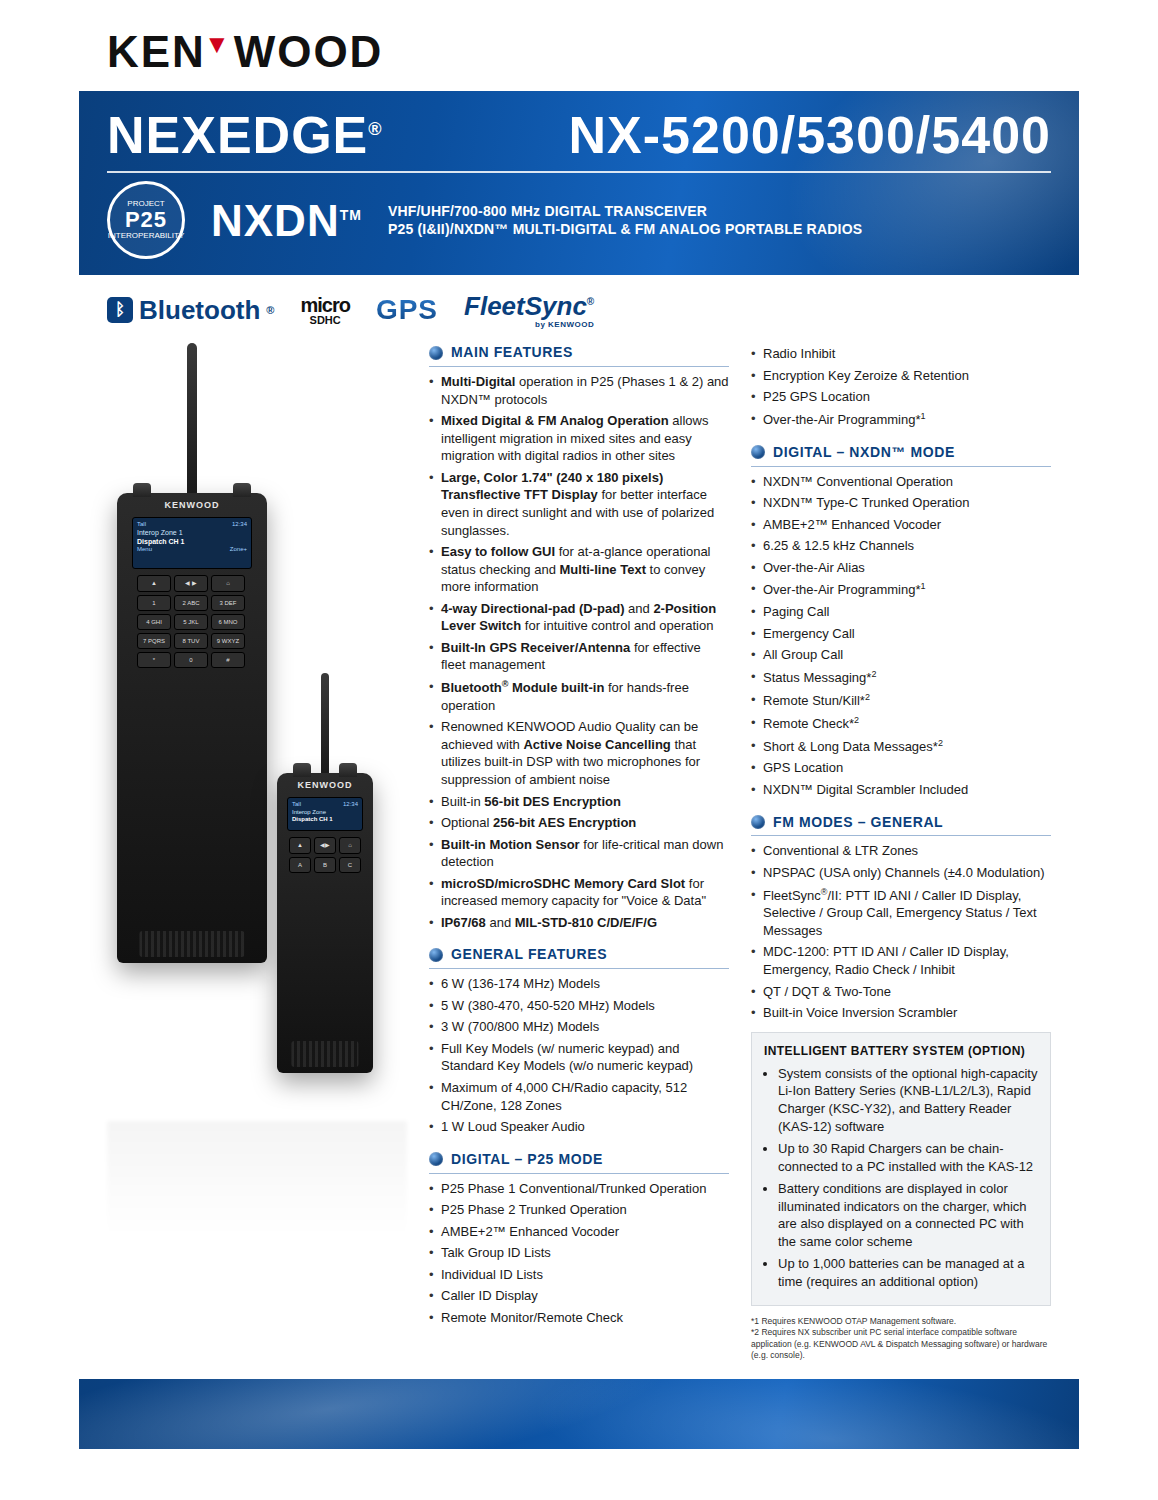KEN▼WOOD
NEXEDGE®
NX-5200/5300/5400
PROJECT P25 INTEROPERABILITY
NXDNTM
VHF/UHF/700-800 MHz DIGITAL TRANSCEIVER
P25 (I&II)/NXDN™ MULTI-DIGITAL & FM ANALOG PORTABLE RADIOS
ᛒBluetooth®
micro SDHC
GPS
FleetSync®by KENWOOD
KENWOOD
Tall 12:34
Interop Zone 1
Dispatch CH 1
Menu Zone+
▲
◀ ▶
⌂
1
2 ABC
3 DEF
4 GHI
5 JKL
6 MNO
7 PQRS
8 TUV
9 WXYZ
*
0
#
KENWOOD
Tall 12:34
Interop Zone
Dispatch CH 1
▲
◀▶
⌂
A
B
C
MAIN FEATURES
Multi-Digital operation in P25 (Phases 1 & 2) and NXDN™ protocols
Mixed Digital & FM Analog Operation allows intelligent migration in mixed sites and easy migration with digital radios in other sites
Large, Color 1.74" (240 x 180 pixels) Transflective TFT Display for better interface even in direct sunlight and with use of polarized sunglasses.
Easy to follow GUI for at-a-glance operational status checking and Multi-line Text to convey more information
4-way Directional-pad (D-pad) and 2-Position Lever Switch for intuitive control and operation
Built-In GPS Receiver/Antenna for effective fleet management
Bluetooth® Module built-in for hands-free operation
Renowned KENWOOD Audio Quality can be achieved with Active Noise Cancelling that utilizes built-in DSP with two microphones for suppression of ambient noise
Built-in 56-bit DES Encryption
Optional 256-bit AES Encryption
Built-in Motion Sensor for life-critical man down detection
microSD/microSDHC Memory Card Slot for increased memory capacity for "Voice & Data"
IP67/68 and MIL-STD-810 C/D/E/F/G
GENERAL FEATURES
6 W (136-174 MHz) Models
5 W (380-470, 450-520 MHz) Models
3 W (700/800 MHz) Models
Full Key Models (w/ numeric keypad) and Standard Key Models (w/o numeric keypad)
Maximum of 4,000 CH/Radio capacity, 512 CH/Zone, 128 Zones
1 W Loud Speaker Audio
DIGITAL – P25 MODE
P25 Phase 1 Conventional/Trunked Operation
P25 Phase 2 Trunked Operation
AMBE+2™ Enhanced Vocoder
Talk Group ID Lists
Individual ID Lists
Caller ID Display
Remote Monitor/Remote Check
Radio Inhibit
Encryption Key Zeroize & Retention
P25 GPS Location
Over-the-Air Programming*1
DIGITAL – NXDN™ MODE
NXDN™ Conventional Operation
NXDN™ Type-C Trunked Operation
AMBE+2™ Enhanced Vocoder
6.25 & 12.5 kHz Channels
Over-the-Air Alias
Over-the-Air Programming*1
Paging Call
Emergency Call
All Group Call
Status Messaging*2
Remote Stun/Kill*2
Remote Check*2
Short & Long Data Messages*2
GPS Location
NXDN™ Digital Scrambler Included
FM MODES – GENERAL
Conventional & LTR Zones
NPSPAC (USA only) Channels (±4.0 Modulation)
FleetSync®/II: PTT ID ANI / Caller ID Display, Selective / Group Call, Emergency Status / Text Messages
MDC-1200: PTT ID ANI / Caller ID Display, Emergency, Radio Check / Inhibit
QT / DQT & Two-Tone
Built-in Voice Inversion Scrambler
Intelligent Battery System (Option)
System consists of the optional high-capacity Li-Ion Battery Series (KNB-L1/L2/L3), Rapid Charger (KSC-Y32), and Battery Reader (KAS-12) software
Up to 30 Rapid Chargers can be chain-connected to a PC installed with the KAS-12
Battery conditions are displayed in color illuminated indicators on the charger, which are also displayed on a connected PC with the same color scheme
Up to 1,000 batteries can be managed at a time (requires an additional option)
*1 Requires KENWOOD OTAP Management software.
*2 Requires NX subscriber unit PC serial interface compatible software application (e.g. KENWOOD AVL & Dispatch Messaging software) or hardware (e.g. console).